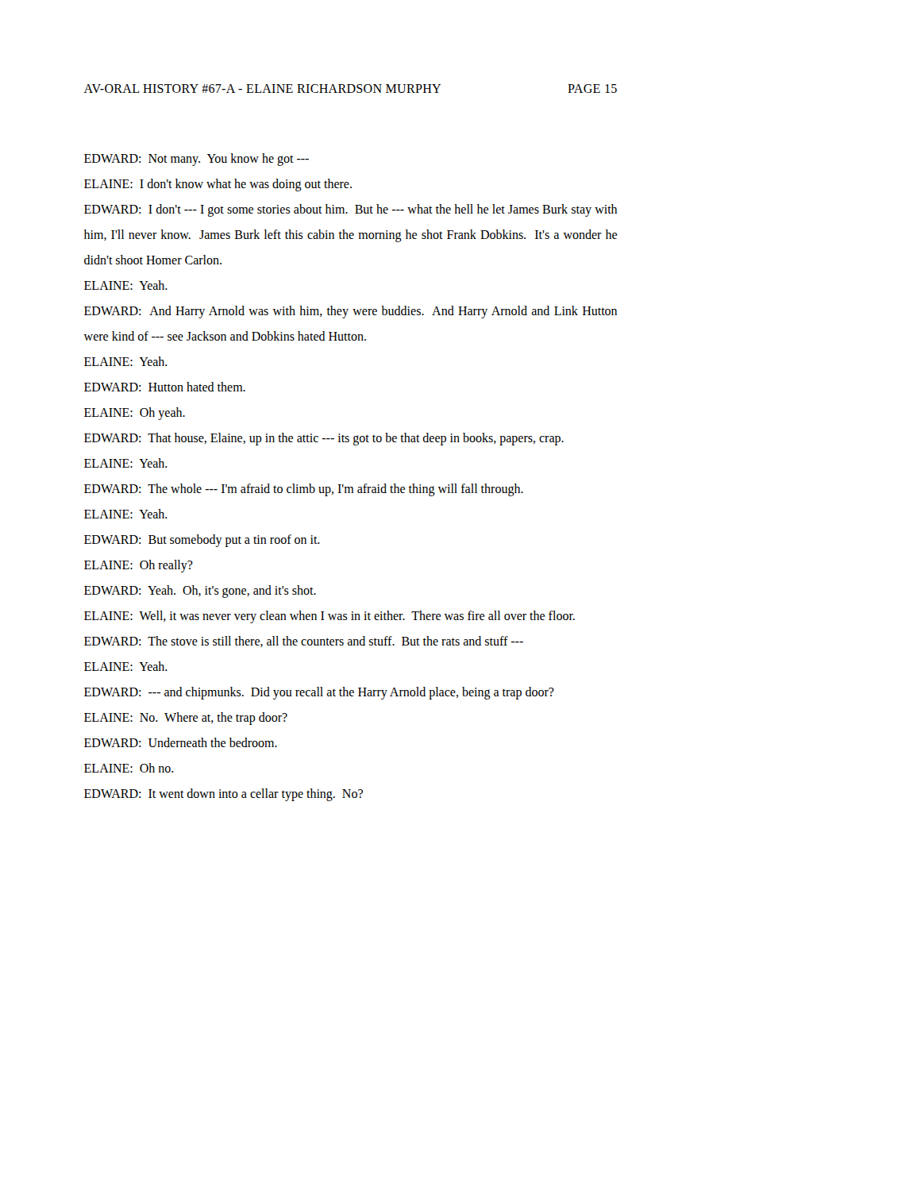AV-Oral History #67-A - Elaine Richardson Murphy Page 15
Edward: Not many. You know he got ---
Elaine: I don't know what he was doing out there.
Edward: I don't --- I got some stories about him. But he --- what the hell he let James Burk stay with him, I'll never know. James Burk left this cabin the morning he shot Frank Dobkins. It's a wonder he didn't shoot Homer Carlon.
Elaine: Yeah.
Edward: And Harry Arnold was with him, they were buddies. And Harry Arnold and Link Hutton were kind of --- see Jackson and Dobkins hated Hutton.
Elaine: Yeah.
Edward: Hutton hated them.
Elaine: Oh yeah.
Edward: That house, Elaine, up in the attic --- its got to be that deep in books, papers, crap.
Elaine: Yeah.
Edward: The whole --- I'm afraid to climb up, I'm afraid the thing will fall through.
Elaine: Yeah.
Edward: But somebody put a tin roof on it.
Elaine: Oh really?
Edward: Yeah. Oh, it's gone, and it's shot.
Elaine: Well, it was never very clean when I was in it either. There was fire all over the floor.
Edward: The stove is still there, all the counters and stuff. But the rats and stuff ---
Elaine: Yeah.
Edward: --- and chipmunks. Did you recall at the Harry Arnold place, being a trap door?
Elaine: No. Where at, the trap door?
Edward: Underneath the bedroom.
Elaine: Oh no.
Edward: It went down into a cellar type thing. No?